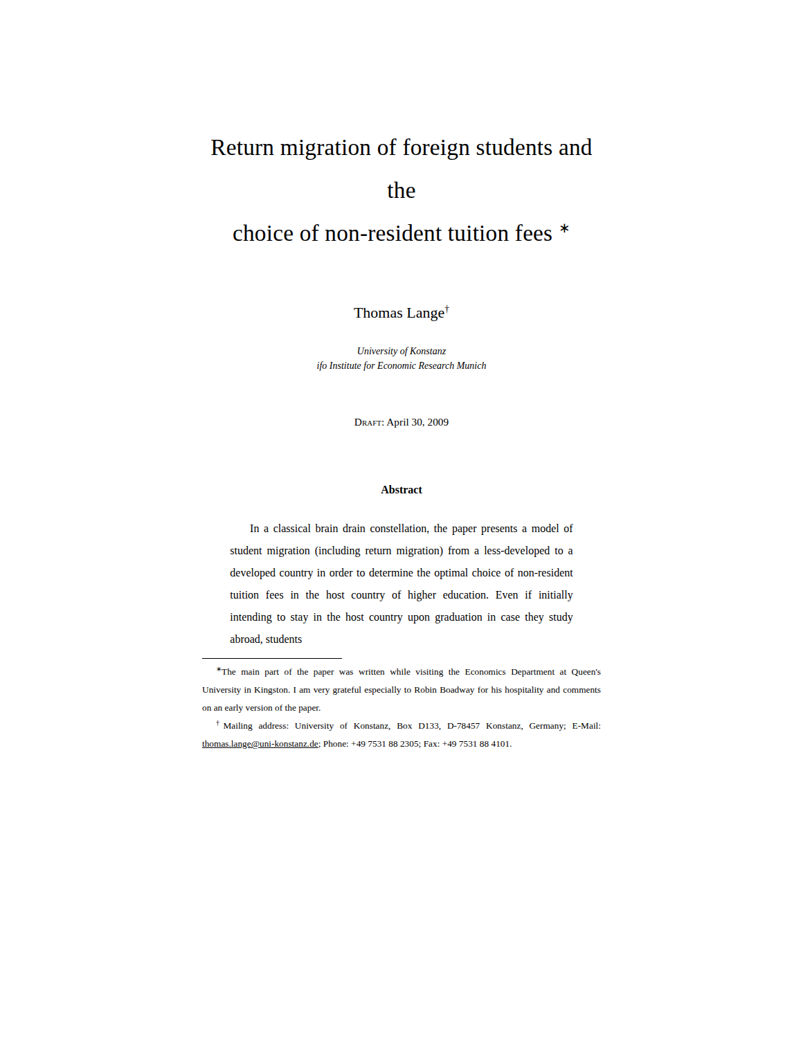Return migration of foreign students and the
choice of non-resident tuition fees ∗
Thomas Lange†
University of Konstanz
ifo Institute for Economic Research Munich
Draft: April 30, 2009
Abstract
In a classical brain drain constellation, the paper presents a model of student migration (including return migration) from a less-developed to a developed country in order to determine the optimal choice of non-resident tuition fees in the host country of higher education. Even if initially intending to stay in the host country upon graduation in case they study abroad, students
∗The main part of the paper was written while visiting the Economics Department at Queen's University in Kingston. I am very grateful especially to Robin Boadway for his hospitality and comments on an early version of the paper.
†Mailing address: University of Konstanz, Box D133, D-78457 Konstanz, Germany; E-Mail: thomas.lange@uni-konstanz.de; Phone: +49 7531 88 2305; Fax: +49 7531 88 4101.